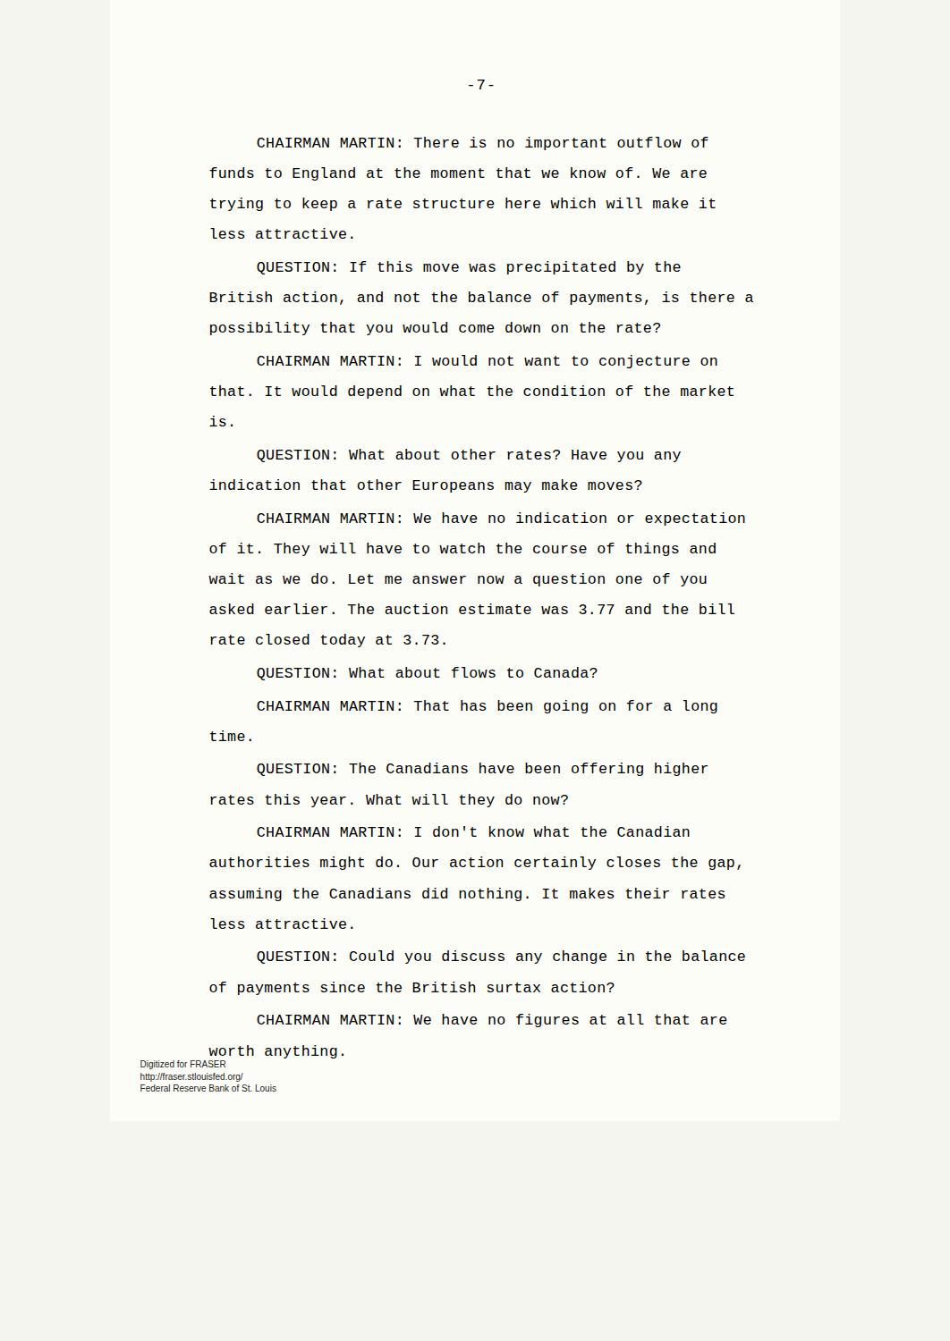-7-
CHAIRMAN MARTIN: There is no important outflow of funds to England at the moment that we know of. We are trying to keep a rate structure here which will make it less attractive.
QUESTION: If this move was precipitated by the British action, and not the balance of payments, is there a possibility that you would come down on the rate?
CHAIRMAN MARTIN: I would not want to conjecture on that. It would depend on what the condition of the market is.
QUESTION: What about other rates? Have you any indication that other Europeans may make moves?
CHAIRMAN MARTIN: We have no indication or expectation of it. They will have to watch the course of things and wait as we do. Let me answer now a question one of you asked earlier. The auction estimate was 3.77 and the bill rate closed today at 3.73.
QUESTION: What about flows to Canada?
CHAIRMAN MARTIN: That has been going on for a long time.
QUESTION: The Canadians have been offering higher rates this year. What will they do now?
CHAIRMAN MARTIN: I don't know what the Canadian authorities might do. Our action certainly closes the gap, assuming the Canadians did nothing. It makes their rates less attractive.
QUESTION: Could you discuss any change in the balance of payments since the British surtax action?
CHAIRMAN MARTIN: We have no figures at all that are worth anything.
Digitized for FRASER
http://fraser.stlouisfed.org/
Federal Reserve Bank of St. Louis